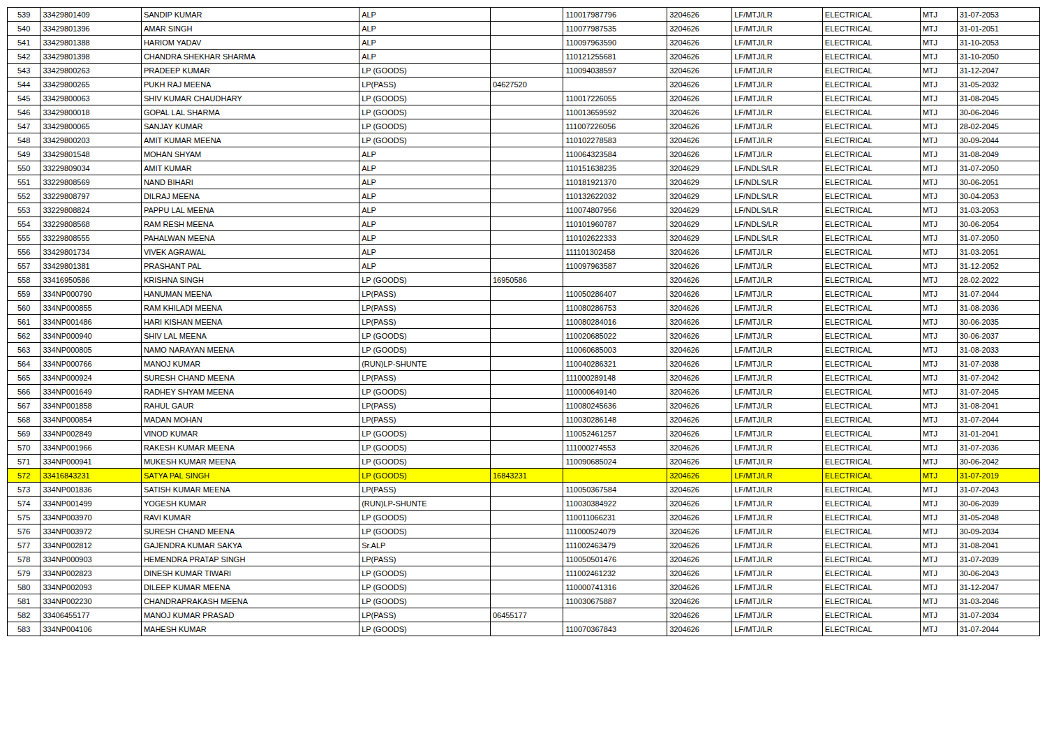| 539 | 33429801409 | SANDIP KUMAR | ALP | | 110017987796 | 3204626 | LF/MTJ/LR | ELECTRICAL | MTJ | 31-07-2053 |
| 540 | 33429801396 | AMAR SINGH | ALP | | 110077987535 | 3204626 | LF/MTJ/LR | ELECTRICAL | MTJ | 31-01-2051 |
| 541 | 33429801388 | HARIOM YADAV | ALP | | 110097963590 | 3204626 | LF/MTJ/LR | ELECTRICAL | MTJ | 31-10-2053 |
| 542 | 33429801398 | CHANDRA SHEKHAR SHARMA | ALP | | 110121255681 | 3204626 | LF/MTJ/LR | ELECTRICAL | MTJ | 31-10-2050 |
| 543 | 33429800263 | PRADEEP KUMAR | LP (GOODS) | | 110094038597 | 3204626 | LF/MTJ/LR | ELECTRICAL | MTJ | 31-12-2047 |
| 544 | 33429800265 | PUKH RAJ MEENA | LP(PASS) | 04627520 | | 3204626 | LF/MTJ/LR | ELECTRICAL | MTJ | 31-05-2032 |
| 545 | 33429800063 | SHIV KUMAR CHAUDHARY | LP (GOODS) | | 110017226055 | 3204626 | LF/MTJ/LR | ELECTRICAL | MTJ | 31-08-2045 |
| 546 | 33429800018 | GOPAL LAL SHARMA | LP (GOODS) | | 110013659592 | 3204626 | LF/MTJ/LR | ELECTRICAL | MTJ | 30-06-2046 |
| 547 | 33429800065 | SANJAY KUMAR | LP (GOODS) | | 111007226056 | 3204626 | LF/MTJ/LR | ELECTRICAL | MTJ | 28-02-2045 |
| 548 | 33429800203 | AMIT KUMAR MEENA | LP (GOODS) | | 110102278583 | 3204626 | LF/MTJ/LR | ELECTRICAL | MTJ | 30-09-2044 |
| 549 | 33429801548 | MOHAN SHYAM | ALP | | 110064323584 | 3204626 | LF/MTJ/LR | ELECTRICAL | MTJ | 31-08-2049 |
| 550 | 33229809034 | AMIT KUMAR | ALP | | 110151638235 | 3204629 | LF/NDLS/LR | ELECTRICAL | MTJ | 31-07-2050 |
| 551 | 33229808569 | NAND BIHARI | ALP | | 110181921370 | 3204629 | LF/NDLS/LR | ELECTRICAL | MTJ | 30-06-2051 |
| 552 | 33229808797 | DILRAJ MEENA | ALP | | 110132622032 | 3204629 | LF/NDLS/LR | ELECTRICAL | MTJ | 30-04-2053 |
| 553 | 33229808824 | PAPPU LAL MEENA | ALP | | 110074807956 | 3204629 | LF/NDLS/LR | ELECTRICAL | MTJ | 31-03-2053 |
| 554 | 33229808568 | RAM RESH MEENA | ALP | | 110101960787 | 3204629 | LF/NDLS/LR | ELECTRICAL | MTJ | 30-06-2054 |
| 555 | 33229808555 | PAHALWAN MEENA | ALP | | 110102622333 | 3204629 | LF/NDLS/LR | ELECTRICAL | MTJ | 31-07-2050 |
| 556 | 33429801734 | VIVEK AGRAWAL | ALP | | 111101302458 | 3204626 | LF/MTJ/LR | ELECTRICAL | MTJ | 31-03-2051 |
| 557 | 33429801381 | PRASHANT PAL | ALP | | 110097963587 | 3204626 | LF/MTJ/LR | ELECTRICAL | MTJ | 31-12-2052 |
| 558 | 33416950586 | KRISHNA SINGH | LP (GOODS) | 16950586 | | 3204626 | LF/MTJ/LR | ELECTRICAL | MTJ | 28-02-2022 |
| 559 | 334NP000790 | HANUMAN MEENA | LP(PASS) | | 110050286407 | 3204626 | LF/MTJ/LR | ELECTRICAL | MTJ | 31-07-2044 |
| 560 | 334NP000855 | RAM KHILADI MEENA | LP(PASS) | | 110080286753 | 3204626 | LF/MTJ/LR | ELECTRICAL | MTJ | 31-08-2036 |
| 561 | 334NP001486 | HARI KISHAN MEENA | LP(PASS) | | 110080284016 | 3204626 | LF/MTJ/LR | ELECTRICAL | MTJ | 30-06-2035 |
| 562 | 334NP000940 | SHIV LAL MEENA | LP (GOODS) | | 110020685022 | 3204626 | LF/MTJ/LR | ELECTRICAL | MTJ | 30-06-2037 |
| 563 | 334NP000805 | NAMO NARAYAN MEENA | LP (GOODS) | | 110060685003 | 3204626 | LF/MTJ/LR | ELECTRICAL | MTJ | 31-08-2033 |
| 564 | 334NP000766 | MANOJ KUMAR | (RUN)LP-SHUNTE | | 110040286321 | 3204626 | LF/MTJ/LR | ELECTRICAL | MTJ | 31-07-2038 |
| 565 | 334NP000924 | SURESH CHAND MEENA | LP(PASS) | | 111000289148 | 3204626 | LF/MTJ/LR | ELECTRICAL | MTJ | 31-07-2042 |
| 566 | 334NP001649 | RADHEY SHYAM MEENA | LP (GOODS) | | 110000649140 | 3204626 | LF/MTJ/LR | ELECTRICAL | MTJ | 31-07-2045 |
| 567 | 334NP001858 | RAHUL GAUR | LP(PASS) | | 110080245636 | 3204626 | LF/MTJ/LR | ELECTRICAL | MTJ | 31-08-2041 |
| 568 | 334NP000854 | MADAN MOHAN | LP(PASS) | | 110030286148 | 3204626 | LF/MTJ/LR | ELECTRICAL | MTJ | 31-07-2044 |
| 569 | 334NP002849 | VINOD KUMAR | LP (GOODS) | | 110052461257 | 3204626 | LF/MTJ/LR | ELECTRICAL | MTJ | 31-01-2041 |
| 570 | 334NP001966 | RAKESH KUMAR MEENA | LP (GOODS) | | 111000274553 | 3204626 | LF/MTJ/LR | ELECTRICAL | MTJ | 31-07-2036 |
| 571 | 334NP000941 | MUKESH KUMAR MEENA | LP (GOODS) | | 110090685024 | 3204626 | LF/MTJ/LR | ELECTRICAL | MTJ | 30-06-2042 |
| 572 | 33416843231 | SATYA PAL SINGH | LP (GOODS) | 16843231 | | 3204626 | LF/MTJ/LR | ELECTRICAL | MTJ | 31-07-2019 |
| 573 | 334NP001836 | SATISH KUMAR MEENA | LP(PASS) | | 110050367584 | 3204626 | LF/MTJ/LR | ELECTRICAL | MTJ | 31-07-2043 |
| 574 | 334NP001499 | YOGESH KUMAR | (RUN)LP-SHUNTE | | 110030384922 | 3204626 | LF/MTJ/LR | ELECTRICAL | MTJ | 30-06-2039 |
| 575 | 334NP003970 | RAVI KUMAR | LP (GOODS) | | 110011066231 | 3204626 | LF/MTJ/LR | ELECTRICAL | MTJ | 31-05-2048 |
| 576 | 334NP003972 | SURESH CHAND MEENA | LP (GOODS) | | 111000524079 | 3204626 | LF/MTJ/LR | ELECTRICAL | MTJ | 30-09-2034 |
| 577 | 334NP002812 | GAJENDRA KUMAR SAKYA | Sr.ALP | | 111002463479 | 3204626 | LF/MTJ/LR | ELECTRICAL | MTJ | 31-08-2041 |
| 578 | 334NP000903 | HEMENDRA PRATAP SINGH | LP(PASS) | | 110050501476 | 3204626 | LF/MTJ/LR | ELECTRICAL | MTJ | 31-07-2039 |
| 579 | 334NP002823 | DINESH KUMAR TIWARI | LP (GOODS) | | 111002461232 | 3204626 | LF/MTJ/LR | ELECTRICAL | MTJ | 30-06-2043 |
| 580 | 334NP002093 | DILEEP KUMAR MEENA | LP (GOODS) | | 110000741316 | 3204626 | LF/MTJ/LR | ELECTRICAL | MTJ | 31-12-2047 |
| 581 | 334NP002230 | CHANDRAPRAKASH MEENA | LP (GOODS) | | 110030675887 | 3204626 | LF/MTJ/LR | ELECTRICAL | MTJ | 31-03-2046 |
| 582 | 33406455177 | MANOJ KUMAR PRASAD | LP(PASS) | 06455177 | | 3204626 | LF/MTJ/LR | ELECTRICAL | MTJ | 31-07-2034 |
| 583 | 334NP004106 | MAHESH KUMAR | LP (GOODS) | | 110070367843 | 3204626 | LF/MTJ/LR | ELECTRICAL | MTJ | 31-07-2044 |